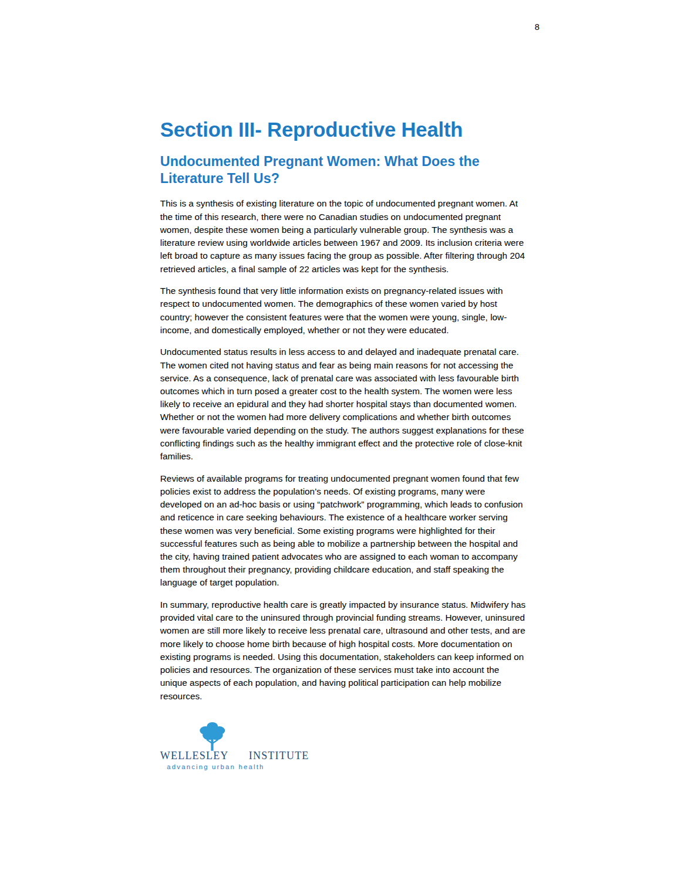8
Section III- Reproductive Health
Undocumented Pregnant Women: What Does the Literature Tell Us?
This is a synthesis of existing literature on the topic of undocumented pregnant women. At the time of this research, there were no Canadian studies on undocumented pregnant women, despite these women being a particularly vulnerable group. The synthesis was a literature review using worldwide articles between 1967 and 2009. Its inclusion criteria were left broad to capture as many issues facing the group as possible. After filtering through 204 retrieved articles, a final sample of 22 articles was kept for the synthesis.
The synthesis found that very little information exists on pregnancy-related issues with respect to undocumented women. The demographics of these women varied by host country; however the consistent features were that the women were young, single, low-income, and domestically employed, whether or not they were educated.
Undocumented status results in less access to and delayed and inadequate prenatal care. The women cited not having status and fear as being main reasons for not accessing the service. As a consequence, lack of prenatal care was associated with less favourable birth outcomes which in turn posed a greater cost to the health system. The women were less likely to receive an epidural and they had shorter hospital stays than documented women. Whether or not the women had more delivery complications and whether birth outcomes were favourable varied depending on the study. The authors suggest explanations for these conflicting findings such as the healthy immigrant effect and the protective role of close-knit families.
Reviews of available programs for treating undocumented pregnant women found that few policies exist to address the population’s needs. Of existing programs, many were developed on an ad-hoc basis or using “patchwork” programming, which leads to confusion and reticence in care seeking behaviours. The existence of a healthcare worker serving these women was very beneficial. Some existing programs were highlighted for their successful features such as being able to mobilize a partnership between the hospital and the city, having trained patient advocates who are assigned to each woman to accompany them throughout their pregnancy, providing childcare education, and staff speaking the language of target population.
In summary, reproductive health care is greatly impacted by insurance status. Midwifery has provided vital care to the uninsured through provincial funding streams. However, uninsured women are still more likely to receive less prenatal care, ultrasound and other tests, and are more likely to choose home birth because of high hospital costs. More documentation on existing programs is needed. Using this documentation, stakeholders can keep informed on policies and resources. The organization of these services must take into account the unique aspects of each population, and having political participation can help mobilize resources.
WELLESLEY INSTITUTE
advancing urban health